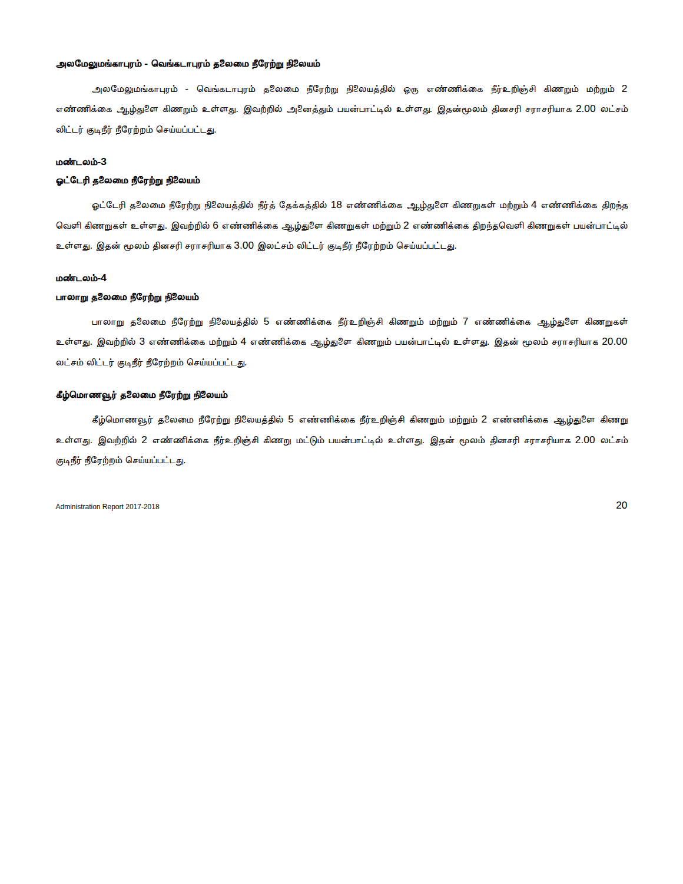அலமேலுமங்காபுரம் - வெங்கடாபுரம் தலைமை நீரேற்று நிலையம்
அலமேலுமங்காபுரம் - வெங்கடாபுரம் தலைமை நீரேற்று நிலையத்தில் ஒரு எண்ணிக்கை நீர்உறிஞ்சி கிணறும் மற்றும் 2 எண்ணிக்கை ஆழ்துளை கிணறும் உள்ளது. இவற்றில் அனைத்தும் பயன்பாட்டில் உள்ளது. இதன்மூலம் தினசரி சராசரியாக 2.00 லட்சம் லிட்டர் குடிநீர் நீரேற்றம் செய்யப்பட்டது.
மண்டலம்-3
ஓட்டேரி தலைமை நீரேற்று நிலையம்
ஓட்டேரி தலைமை நீரேற்று நிலையத்தில் நீர்த் தேக்கத்தில் 18 எண்ணிக்கை ஆழ்துளை கிணறுகள் மற்றும் 4 எண்ணிக்கை திறந்த வெளி கிணறுகள் உள்ளது. இவற்றில் 6 எண்ணிக்கை ஆழ்துளை கிணறுகள் மற்றும் 2 எண்ணிக்கை திறந்தவெளி கிணறுகள் பயன்பாட்டில் உள்ளது. இதன் மூலம் தினசரி சராசரியாக 3.00 இலட்சம் லிட்டர் குடிநீர் நீரேற்றம் செய்யப்பட்டது.
மண்டலம்-4
பாலாறு தலைமை நீரேற்று நிலையம்
பாலாறு தலைமை நீரேற்று நிலையத்தில் 5 எண்ணிக்கை நீர்உறிஞ்சி கிணறும் மற்றும் 7 எண்ணிக்கை ஆழ்துளை கிணறுகள் உள்ளது. இவற்றில் 3 எண்ணிக்கை மற்றும் 4 எண்ணிக்கை ஆழ்துளை கிணறும் பயன்பாட்டில் உள்ளது. இதன் மூலம் சராசரியாக 20.00 லட்சம் லிட்டர் குடிநீர் நீரேற்றம் செய்யப்பட்டது.
கீழ்மொணவூர் தலைமை நீரேற்று நிலையம்
கீழ்மொணவூர் தலைமை நீரேற்று நிலையத்தில் 5 எண்ணிக்கை நீர்உறிஞ்சி கிணறும் மற்றும் 2 எண்ணிக்கை ஆழ்துளை கிணறு உள்ளது. இவற்றில் 2 எண்ணிக்கை நீர்உறிஞ்சி கிணறு மட்டும் பயன்பாட்டில் உள்ளது. இதன் மூலம் தினசரி சராசரியாக 2.00 லட்சம் குடிநீர் நீரேற்றம் செய்யப்பட்டது.
Administration Report 2017-2018 20